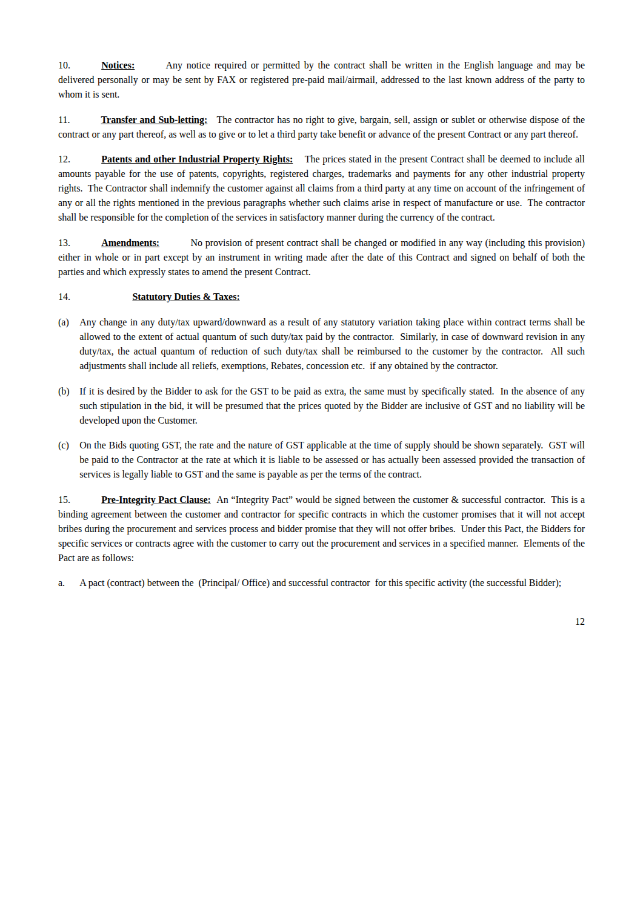10. Notices: Any notice required or permitted by the contract shall be written in the English language and may be delivered personally or may be sent by FAX or registered pre-paid mail/airmail, addressed to the last known address of the party to whom it is sent.
11. Transfer and Sub-letting: The contractor has no right to give, bargain, sell, assign or sublet or otherwise dispose of the contract or any part thereof, as well as to give or to let a third party take benefit or advance of the present Contract or any part thereof.
12. Patents and other Industrial Property Rights: The prices stated in the present Contract shall be deemed to include all amounts payable for the use of patents, copyrights, registered charges, trademarks and payments for any other industrial property rights. The Contractor shall indemnify the customer against all claims from a third party at any time on account of the infringement of any or all the rights mentioned in the previous paragraphs whether such claims arise in respect of manufacture or use. The contractor shall be responsible for the completion of the services in satisfactory manner during the currency of the contract.
13. Amendments: No provision of present contract shall be changed or modified in any way (including this provision) either in whole or in part except by an instrument in writing made after the date of this Contract and signed on behalf of both the parties and which expressly states to amend the present Contract.
14. Statutory Duties & Taxes:
(a) Any change in any duty/tax upward/downward as a result of any statutory variation taking place within contract terms shall be allowed to the extent of actual quantum of such duty/tax paid by the contractor. Similarly, in case of downward revision in any duty/tax, the actual quantum of reduction of such duty/tax shall be reimbursed to the customer by the contractor. All such adjustments shall include all reliefs, exemptions, Rebates, concession etc. if any obtained by the contractor.
(b) If it is desired by the Bidder to ask for the GST to be paid as extra, the same must by specifically stated. In the absence of any such stipulation in the bid, it will be presumed that the prices quoted by the Bidder are inclusive of GST and no liability will be developed upon the Customer.
(c) On the Bids quoting GST, the rate and the nature of GST applicable at the time of supply should be shown separately. GST will be paid to the Contractor at the rate at which it is liable to be assessed or has actually been assessed provided the transaction of services is legally liable to GST and the same is payable as per the terms of the contract.
15. Pre-Integrity Pact Clause: An “Integrity Pact” would be signed between the customer & successful contractor. This is a binding agreement between the customer and contractor for specific contracts in which the customer promises that it will not accept bribes during the procurement and services process and bidder promise that they will not offer bribes. Under this Pact, the Bidders for specific services or contracts agree with the customer to carry out the procurement and services in a specified manner. Elements of the Pact are as follows:
a. A pact (contract) between the (Principal/ Office) and successful contractor for this specific activity (the successful Bidder);
12